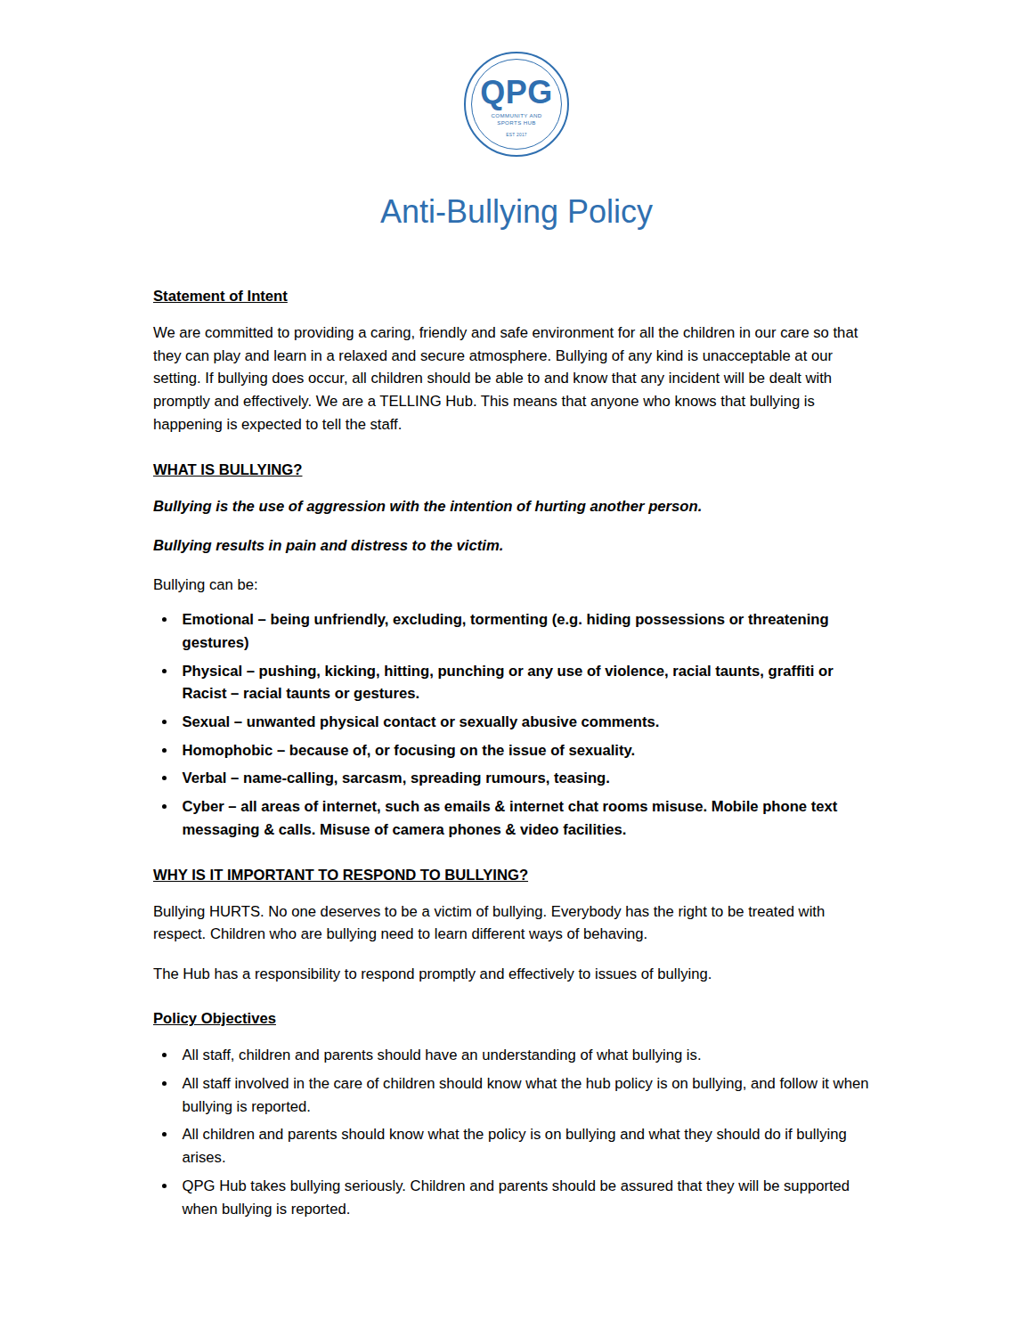QPG
Community and
Sports Hub
EST 2017
Anti-Bullying Policy
Statement of Intent
We are committed to providing a caring, friendly and safe environment for all the children in our care so that they can play and learn in a relaxed and secure atmosphere. Bullying of any kind is unacceptable at our setting. If bullying does occur, all children should be able to and know that any incident will be dealt with promptly and effectively. We are a TELLING Hub. This means that anyone who knows that bullying is happening is expected to tell the staff.
WHAT IS BULLYING?
Bullying is the use of aggression with the intention of hurting another person.
Bullying results in pain and distress to the victim.
Bullying can be:
Emotional – being unfriendly, excluding, tormenting (e.g. hiding possessions or threatening gestures)
Physical – pushing, kicking, hitting, punching or any use of violence, racial taunts, graffiti or Racist – racial taunts or gestures.
Sexual – unwanted physical contact or sexually abusive comments.
Homophobic – because of, or focusing on the issue of sexuality.
Verbal – name-calling, sarcasm, spreading rumours, teasing.
Cyber – all areas of internet, such as emails & internet chat rooms misuse. Mobile phone text messaging & calls. Misuse of camera phones & video facilities.
WHY IS IT IMPORTANT TO RESPOND TO BULLYING?
Bullying HURTS. No one deserves to be a victim of bullying. Everybody has the right to be treated with respect. Children who are bullying need to learn different ways of behaving.
The Hub has a responsibility to respond promptly and effectively to issues of bullying.
Policy Objectives
All staff, children and parents should have an understanding of what bullying is.
All staff involved in the care of children should know what the hub policy is on bullying, and follow it when bullying is reported.
All children and parents should know what the policy is on bullying and what they should do if bullying arises.
QPG Hub takes bullying seriously. Children and parents should be assured that they will be supported when bullying is reported.